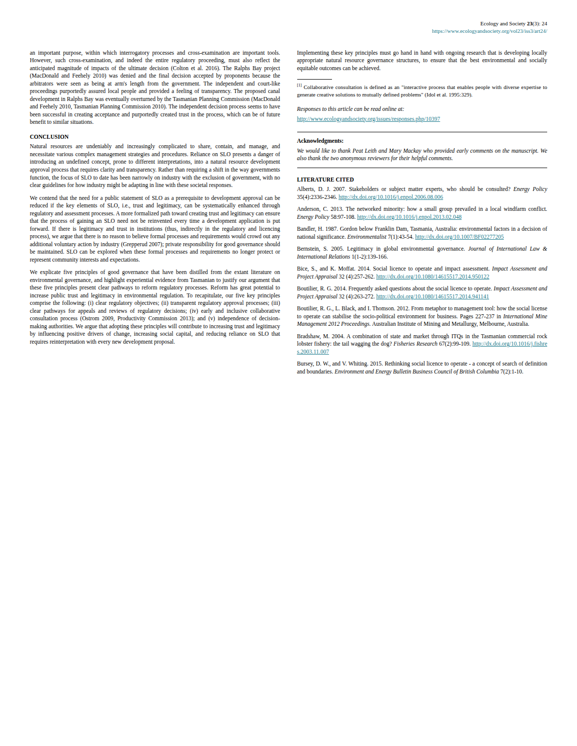Ecology and Society 23(3): 24
https://www.ecologyandsociety.org/vol23/iss3/art24/
an important purpose, within which interrogatory processes and cross-examination are important tools. However, such cross-examination, and indeed the entire regulatory proceeding, must also reflect the anticipated magnitude of impacts of the ultimate decision (Colton et al. 2016). The Ralphs Bay project (MacDonald and Feehely 2010) was denied and the final decision accepted by proponents because the arbitrators were seen as being at arm's length from the government. The independent and court-like proceedings purportedly assured local people and provided a feeling of transparency. The proposed canal development in Ralphs Bay was eventually overturned by the Tasmanian Planning Commission (MacDonald and Feehely 2010, Tasmanian Planning Commission 2010). The independent decision process seems to have been successful in creating acceptance and purportedly created trust in the process, which can be of future benefit to similar situations.
Conclusion
Natural resources are undeniably and increasingly complicated to share, contain, and manage, and necessitate various complex management strategies and procedures. Reliance on SLO presents a danger of introducing an undefined concept, prone to different interpretations, into a natural resource development approval process that requires clarity and transparency. Rather than requiring a shift in the way governments function, the focus of SLO to date has been narrowly on industry with the exclusion of government, with no clear guidelines for how industry might be adapting in line with these societal responses.
We contend that the need for a public statement of SLO as a prerequisite to development approval can be reduced if the key elements of SLO, i.e., trust and legitimacy, can be systematically enhanced through regulatory and assessment processes. A more formalized path toward creating trust and legitimacy can ensure that the process of gaining an SLO need not be reinvented every time a development application is put forward. If there is legitimacy and trust in institutions (thus, indirectly in the regulatory and licencing process), we argue that there is no reason to believe formal processes and requirements would crowd out any additional voluntary action by industry (Grepperud 2007); private responsibility for good governance should be maintained. SLO can be explored when these formal processes and requirements no longer protect or represent community interests and expectations.
We explicate five principles of good governance that have been distilled from the extant literature on environmental governance, and highlight experiential evidence from Tasmanian to justify our argument that these five principles present clear pathways to reform regulatory processes. Reform has great potential to increase public trust and legitimacy in environmental regulation. To recapitulate, our five key principles comprise the following: (i) clear regulatory objectives; (ii) transparent regulatory approval processes; (iii) clear pathways for appeals and reviews of regulatory decisions; (iv) early and inclusive collaborative consultation process (Ostrom 2009, Productivity Commission 2013); and (v) independence of decision-making authorities. We argue that adopting these principles will contribute to increasing trust and legitimacy by influencing positive drivers of change, increasing social capital, and reducing reliance on SLO that requires reinterpretation with every new development proposal.
Implementing these key principles must go hand in hand with ongoing research that is developing locally appropriate natural resource governance structures, to ensure that the best environmental and socially equitable outcomes can be achieved.
[1] Collaborative consultation is defined as an "interactive process that enables people with diverse expertise to generate creative solutions to mutually defined problems" (Idol et al. 1995:329).
Responses to this article can be read online at:
http://www.ecologyandsociety.org/issues/responses.php/10397
Acknowledgments:
We would like to thank Peat Leith and Mary Mackay who provided early comments on the manuscript. We also thank the two anonymous reviewers for their helpful comments.
Literature Cited
Alberts, D. J. 2007. Stakeholders or subject matter experts, who should be consulted? Energy Policy 35(4):2336-2346. http://dx.doi.org/10.1016/j.enpol.2006.08.006
Anderson, C. 2013. The networked minority: how a small group prevailed in a local windfarm conflict. Energy Policy 58:97-108. http://dx.doi.org/10.1016/j.enpol.2013.02.048
Bandler, H. 1987. Gordon below Franklin Dam, Tasmania, Australia: environmental factors in a decision of national significance. Environmentalist 7(1):43-54. http://dx.doi.org/10.1007/BF02277205
Bernstein, S. 2005. Legitimacy in global environmental governance. Journal of International Law & International Relations 1(1-2):139-166.
Bice, S., and K. Moffat. 2014. Social licence to operate and impact assessment. Impact Assessment and Project Appraisal 32 (4):257-262. http://dx.doi.org/10.1080/14615517.2014.950122
Boutilier, R. G. 2014. Frequently asked questions about the social licence to operate. Impact Assessment and Project Appraisal 32 (4):263-272. http://dx.doi.org/10.1080/14615517.2014.941141
Boutilier, R. G., L. Black, and I. Thomson. 2012. From metaphor to management tool: how the social license to operate can stabilise the socio-political environment for business. Pages 227-237 in International Mine Management 2012 Proceedings. Australian Institute of Mining and Metallurgy, Melbourne, Australia.
Bradshaw, M. 2004. A combination of state and market through ITQs in the Tasmanian commercial rock lobster fishery: the tail wagging the dog? Fisheries Research 67(2):99-109. http://dx.doi.org/10.1016/j.fishres.2003.11.007
Bursey, D. W., and V. Whiting. 2015. Rethinking social licence to operate - a concept of search of definition and boundaries. Environment and Energy Bulletin Business Council of British Columbia 7(2):1-10.